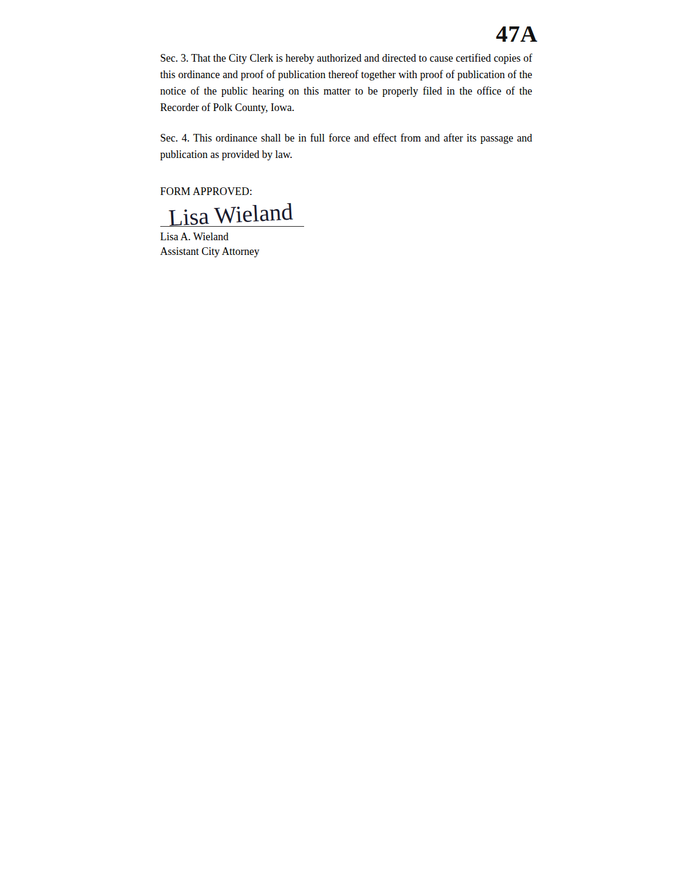47A
Sec. 3. That the City Clerk is hereby authorized and directed to cause certified copies of this ordinance and proof of publication thereof together with proof of publication of the notice of the public hearing on this matter to be properly filed in the office of the Recorder of Polk County, Iowa.
Sec. 4. This ordinance shall be in full force and effect from and after its passage and publication as provided by law.
FORM APPROVED:
Lisa Wieland
Lisa A. Wieland
Assistant City Attorney